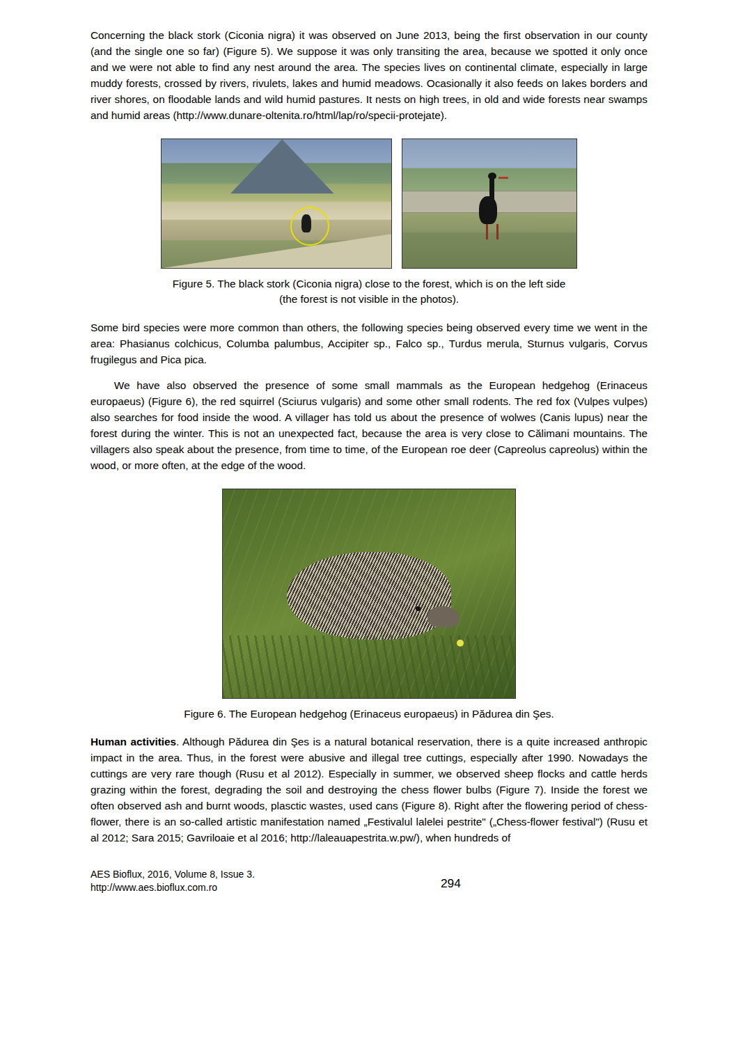Concerning the black stork (Ciconia nigra) it was observed on June 2013, being the first observation in our county (and the single one so far) (Figure 5). We suppose it was only transiting the area, because we spotted it only once and we were not able to find any nest around the area. The species lives on continental climate, especially in large muddy forests, crossed by rivers, rivulets, lakes and humid meadows. Ocasionally it also feeds on lakes borders and river shores, on floodable lands and wild humid pastures. It nests on high trees, in old and wide forests near swamps and humid areas (http://www.dunare-oltenita.ro/html/lap/ro/specii-protejate).
Figure 5. The black stork (Ciconia nigra) close to the forest, which is on the left side
(the forest is not visible in the photos).
Some bird species were more common than others, the following species being observed every time we went in the area: Phasianus colchicus, Columba palumbus, Accipiter sp., Falco sp., Turdus merula, Sturnus vulgaris, Corvus frugilegus and Pica pica.
We have also observed the presence of some small mammals as the European hedgehog (Erinaceus europaeus) (Figure 6), the red squirrel (Sciurus vulgaris) and some other small rodents. The red fox (Vulpes vulpes) also searches for food inside the wood. A villager has told us about the presence of wolwes (Canis lupus) near the forest during the winter. This is not an unexpected fact, because the area is very close to Călimani mountains. The villagers also speak about the presence, from time to time, of the European roe deer (Capreolus capreolus) within the wood, or more often, at the edge of the wood.
Figure 6. The European hedgehog (Erinaceus europaeus) in Pădurea din Şes.
Human activities. Although Pădurea din Şes is a natural botanical reservation, there is a quite increased anthropic impact in the area. Thus, in the forest were abusive and illegal tree cuttings, especially after 1990. Nowadays the cuttings are very rare though (Rusu et al 2012). Especially in summer, we observed sheep flocks and cattle herds grazing within the forest, degrading the soil and destroying the chess flower bulbs (Figure 7). Inside the forest we often observed ash and burnt woods, plasctic wastes, used cans (Figure 8). Right after the flowering period of chess-flower, there is an so-called artistic manifestation named „Festivalul lalelei pestrite" („Chess-flower festival") (Rusu et al 2012; Sara 2015; Gavriloaie et al 2016; http://laleauapestrita.w.pw/), when hundreds of
AES Bioflux, 2016, Volume 8, Issue 3.
http://www.aes.bioflux.com.ro
294